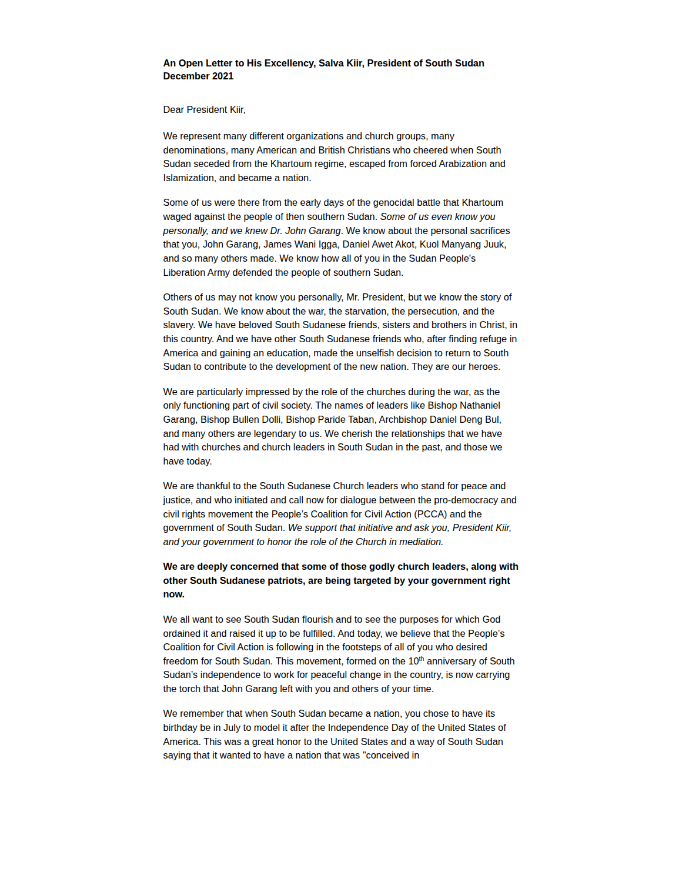An Open Letter to His Excellency, Salva Kiir, President of South Sudan
December 2021
Dear President Kiir,
We represent many different organizations and church groups, many denominations, many American and British Christians who cheered when South Sudan seceded from the Khartoum regime, escaped from forced Arabization and Islamization, and became a nation.
Some of us were there from the early days of the genocidal battle that Khartoum waged against the people of then southern Sudan. Some of us even know you personally, and we knew Dr. John Garang. We know about the personal sacrifices that you, John Garang, James Wani Igga, Daniel Awet Akot, Kuol Manyang Juuk, and so many others made. We know how all of you in the Sudan People's Liberation Army defended the people of southern Sudan.
Others of us may not know you personally, Mr. President, but we know the story of South Sudan. We know about the war, the starvation, the persecution, and the slavery. We have beloved South Sudanese friends, sisters and brothers in Christ, in this country. And we have other South Sudanese friends who, after finding refuge in America and gaining an education, made the unselfish decision to return to South Sudan to contribute to the development of the new nation. They are our heroes.
We are particularly impressed by the role of the churches during the war, as the only functioning part of civil society. The names of leaders like Bishop Nathaniel Garang, Bishop Bullen Dolli, Bishop Paride Taban, Archbishop Daniel Deng Bul, and many others are legendary to us. We cherish the relationships that we have had with churches and church leaders in South Sudan in the past, and those we have today.
We are thankful to the South Sudanese Church leaders who stand for peace and justice, and who initiated and call now for dialogue between the pro-democracy and civil rights movement the People’s Coalition for Civil Action (PCCA) and the government of South Sudan. We support that initiative and ask you, President Kiir, and your government to honor the role of the Church in mediation.
We are deeply concerned that some of those godly church leaders, along with other South Sudanese patriots, are being targeted by your government right now.
We all want to see South Sudan flourish and to see the purposes for which God ordained it and raised it up to be fulfilled. And today, we believe that the People’s Coalition for Civil Action is following in the footsteps of all of you who desired freedom for South Sudan. This movement, formed on the 10th anniversary of South Sudan’s independence to work for peaceful change in the country, is now carrying the torch that John Garang left with you and others of your time.
We remember that when South Sudan became a nation, you chose to have its birthday be in July to model it after the Independence Day of the United States of America. This was a great honor to the United States and a way of South Sudan saying that it wanted to have a nation that was "conceived in